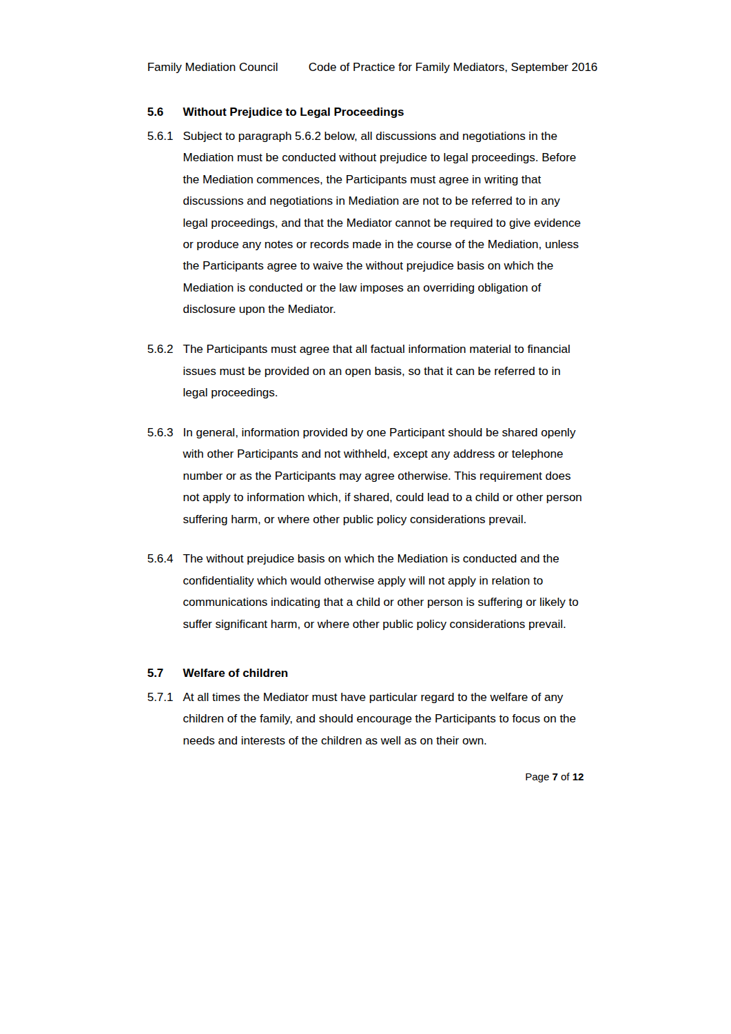Family Mediation CouncilCode of Practice for Family Mediators, September 2016
5.6 Without Prejudice to Legal Proceedings
5.6.1
Subject to paragraph 5.6.2 below, all discussions and negotiations in the Mediation must be conducted without prejudice to legal proceedings. Before the Mediation commences, the Participants must agree in writing that discussions and negotiations in Mediation are not to be referred to in any legal proceedings, and that the Mediator cannot be required to give evidence or produce any notes or records made in the course of the Mediation, unless the Participants agree to waive the without prejudice basis on which the Mediation is conducted or the law imposes an overriding obligation of disclosure upon the Mediator.
5.6.2
The Participants must agree that all factual information material to financial issues must be provided on an open basis, so that it can be referred to in legal proceedings.
5.6.3
In general, information provided by one Participant should be shared openly with other Participants and not withheld, except any address or telephone number or as the Participants may agree otherwise. This requirement does not apply to information which, if shared, could lead to a child or other person suffering harm, or where other public policy considerations prevail.
5.6.4
The without prejudice basis on which the Mediation is conducted and the confidentiality which would otherwise apply will not apply in relation to communications indicating that a child or other person is suffering or likely to suffer significant harm, or where other public policy considerations prevail.
5.7 Welfare of children
5.7.1
At all times the Mediator must have particular regard to the welfare of any children of the family, and should encourage the Participants to focus on the needs and interests of the children as well as on their own.
Page 7 of 12